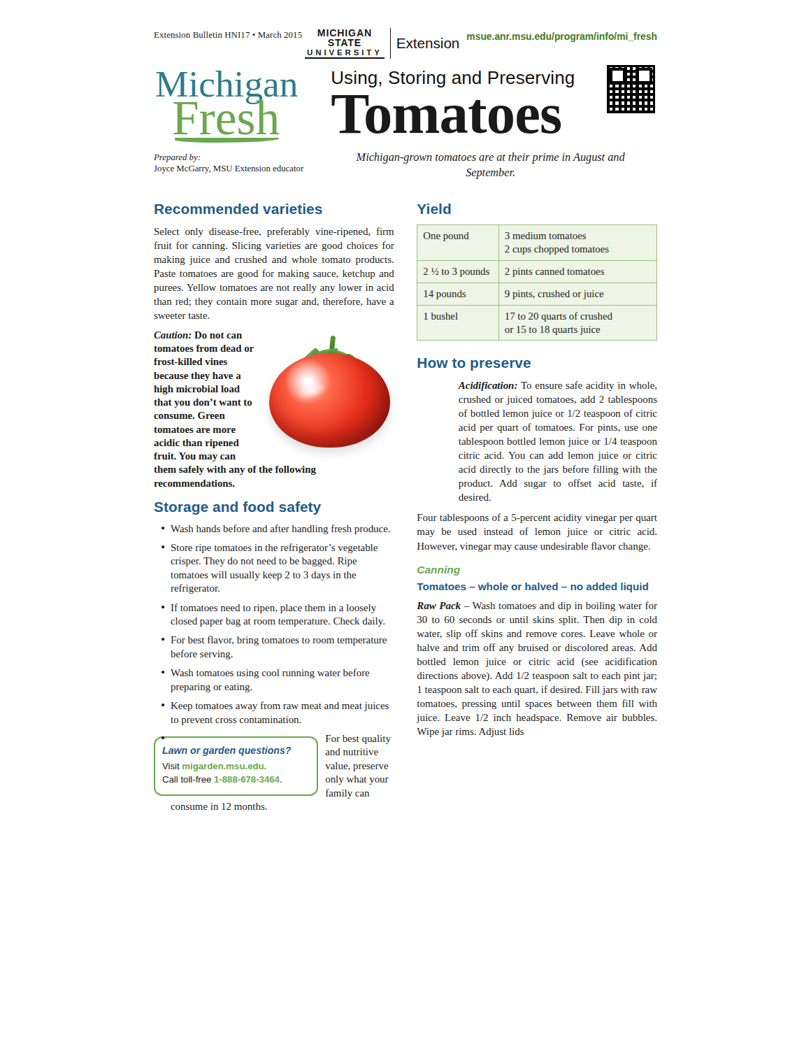Extension Bulletin HNI17 • March 2015
MICHIGAN STATE UNIVERSITY
Extension
msue.anr.msu.edu/program/info/mi_fresh
Michigan
Fresh
Prepared by:
Joyce McGarry, MSU Extension educator
Using, Storing and Preserving
Tomatoes
Michigan-grown tomatoes are at their prime in August and September.
Recommended varieties
Select only disease-free, preferably vine-ripened, firm fruit for canning. Slicing varieties are good choices for making juice and crushed and whole tomato products. Paste tomatoes are good for making sauce, ketchup and purees. Yellow tomatoes are not really any lower in acid than red; they contain more sugar and, therefore, have a sweeter taste.
Caution: Do not can tomatoes from dead or frost-killed vines because they have a high microbial load that you don’t want to consume. Green tomatoes are more acidic than ripened fruit. You may can them safely with any of the following recommendations.
Storage and food safety
Wash hands before and after handling fresh produce.
Store ripe tomatoes in the refrigerator’s vegetable crisper. They do not need to be bagged. Ripe tomatoes will usually keep 2 to 3 days in the refrigerator.
If tomatoes need to ripen, place them in a loosely closed paper bag at room temperature. Check daily.
For best flavor, bring tomatoes to room temperature before serving.
Wash tomatoes using cool running water before preparing or eating.
Keep tomatoes away from raw meat and meat juices to prevent cross contamination.
Lawn or garden questions?
Visit migarden.msu.edu.
Call toll-free 1-888-678-3464.
For best quality and nutritive value, preserve only what your family can consume in 12 months.
Yield
| One pound | 3 medium tomatoes 2 cups chopped tomatoes |
| 2 ½ to 3 pounds | 2 pints canned tomatoes |
| 14 pounds | 9 pints, crushed or juice |
| 1 bushel | 17 to 20 quarts of crushed or 15 to 18 quarts juice |
How to preserve
Acidification: To ensure safe acidity in whole, crushed or juiced tomatoes, add 2 tablespoons of bottled lemon juice or 1/2 teaspoon of citric acid per quart of tomatoes. For pints, use one tablespoon bottled lemon juice or 1/4 teaspoon citric acid. You can add lemon juice or citric acid directly to the jars before filling with the product. Add sugar to offset acid taste, if desired.
Four tablespoons of a 5-percent acidity vinegar per quart may be used instead of lemon juice or citric acid. However, vinegar may cause undesirable flavor change.
Canning
Tomatoes – whole or halved – no added liquid
Raw Pack – Wash tomatoes and dip in boiling water for 30 to 60 seconds or until skins split. Then dip in cold water, slip off skins and remove cores. Leave whole or halve and trim off any bruised or discolored areas. Add bottled lemon juice or citric acid (see acidification directions above). Add 1/2 teaspoon salt to each pint jar; 1 teaspoon salt to each quart, if desired. Fill jars with raw tomatoes, pressing until spaces between them fill with juice. Leave 1/2 inch headspace. Remove air bubbles. Wipe jar rims. Adjust lids